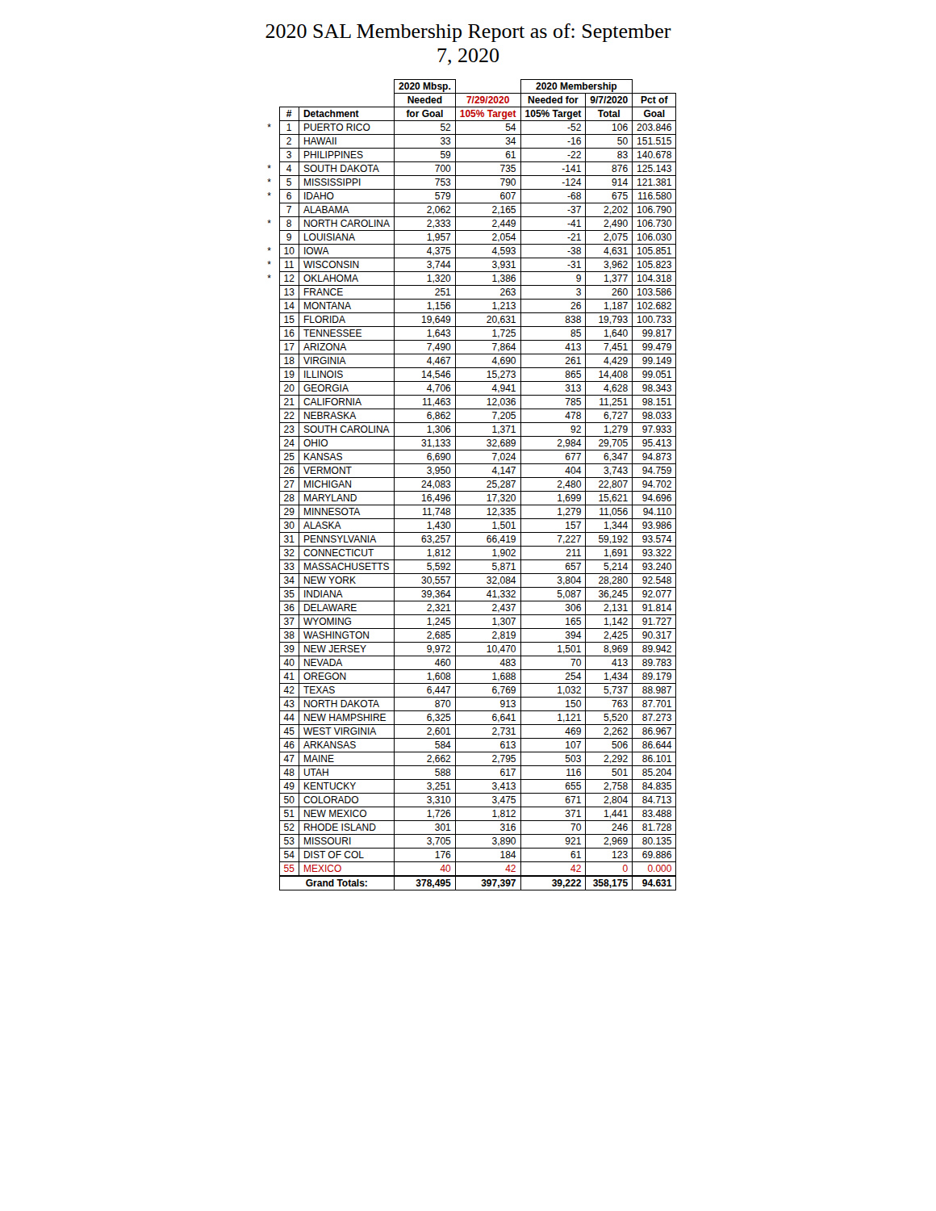2020 SAL Membership Report as of: September 7, 2020
| | | | 2020 Mbsp. | | 2020 Membership | |
| --- | --- | --- | --- | --- | --- | --- |
| | | | Needed | 7/29/2020 | Needed for | 9/7/2020 | Pct of |
| | # | Detachment | for Goal | 105% Target | 105% Target | Total | Goal |
| * | 1 | PUERTO RICO | 52 | 54 | -52 | 106 | 203.846 |
| | 2 | HAWAII | 33 | 34 | -16 | 50 | 151.515 |
| | 3 | PHILIPPINES | 59 | 61 | -22 | 83 | 140.678 |
| * | 4 | SOUTH DAKOTA | 700 | 735 | -141 | 876 | 125.143 |
| * | 5 | MISSISSIPPI | 753 | 790 | -124 | 914 | 121.381 |
| * | 6 | IDAHO | 579 | 607 | -68 | 675 | 116.580 |
| | 7 | ALABAMA | 2,062 | 2,165 | -37 | 2,202 | 106.790 |
| * | 8 | NORTH CAROLINA | 2,333 | 2,449 | -41 | 2,490 | 106.730 |
| | 9 | LOUISIANA | 1,957 | 2,054 | -21 | 2,075 | 106.030 |
| * | 10 | IOWA | 4,375 | 4,593 | -38 | 4,631 | 105.851 |
| * | 11 | WISCONSIN | 3,744 | 3,931 | -31 | 3,962 | 105.823 |
| * | 12 | OKLAHOMA | 1,320 | 1,386 | 9 | 1,377 | 104.318 |
| | 13 | FRANCE | 251 | 263 | 3 | 260 | 103.586 |
| | 14 | MONTANA | 1,156 | 1,213 | 26 | 1,187 | 102.682 |
| | 15 | FLORIDA | 19,649 | 20,631 | 838 | 19,793 | 100.733 |
| | 16 | TENNESSEE | 1,643 | 1,725 | 85 | 1,640 | 99.817 |
| | 17 | ARIZONA | 7,490 | 7,864 | 413 | 7,451 | 99.479 |
| | 18 | VIRGINIA | 4,467 | 4,690 | 261 | 4,429 | 99.149 |
| | 19 | ILLINOIS | 14,546 | 15,273 | 865 | 14,408 | 99.051 |
| | 20 | GEORGIA | 4,706 | 4,941 | 313 | 4,628 | 98.343 |
| | 21 | CALIFORNIA | 11,463 | 12,036 | 785 | 11,251 | 98.151 |
| | 22 | NEBRASKA | 6,862 | 7,205 | 478 | 6,727 | 98.033 |
| | 23 | SOUTH CAROLINA | 1,306 | 1,371 | 92 | 1,279 | 97.933 |
| | 24 | OHIO | 31,133 | 32,689 | 2,984 | 29,705 | 95.413 |
| | 25 | KANSAS | 6,690 | 7,024 | 677 | 6,347 | 94.873 |
| | 26 | VERMONT | 3,950 | 4,147 | 404 | 3,743 | 94.759 |
| | 27 | MICHIGAN | 24,083 | 25,287 | 2,480 | 22,807 | 94.702 |
| | 28 | MARYLAND | 16,496 | 17,320 | 1,699 | 15,621 | 94.696 |
| | 29 | MINNESOTA | 11,748 | 12,335 | 1,279 | 11,056 | 94.110 |
| | 30 | ALASKA | 1,430 | 1,501 | 157 | 1,344 | 93.986 |
| | 31 | PENNSYLVANIA | 63,257 | 66,419 | 7,227 | 59,192 | 93.574 |
| | 32 | CONNECTICUT | 1,812 | 1,902 | 211 | 1,691 | 93.322 |
| | 33 | MASSACHUSETTS | 5,592 | 5,871 | 657 | 5,214 | 93.240 |
| | 34 | NEW YORK | 30,557 | 32,084 | 3,804 | 28,280 | 92.548 |
| | 35 | INDIANA | 39,364 | 41,332 | 5,087 | 36,245 | 92.077 |
| | 36 | DELAWARE | 2,321 | 2,437 | 306 | 2,131 | 91.814 |
| | 37 | WYOMING | 1,245 | 1,307 | 165 | 1,142 | 91.727 |
| | 38 | WASHINGTON | 2,685 | 2,819 | 394 | 2,425 | 90.317 |
| | 39 | NEW JERSEY | 9,972 | 10,470 | 1,501 | 8,969 | 89.942 |
| | 40 | NEVADA | 460 | 483 | 70 | 413 | 89.783 |
| | 41 | OREGON | 1,608 | 1,688 | 254 | 1,434 | 89.179 |
| | 42 | TEXAS | 6,447 | 6,769 | 1,032 | 5,737 | 88.987 |
| | 43 | NORTH DAKOTA | 870 | 913 | 150 | 763 | 87.701 |
| | 44 | NEW HAMPSHIRE | 6,325 | 6,641 | 1,121 | 5,520 | 87.273 |
| | 45 | WEST VIRGINIA | 2,601 | 2,731 | 469 | 2,262 | 86.967 |
| | 46 | ARKANSAS | 584 | 613 | 107 | 506 | 86.644 |
| | 47 | MAINE | 2,662 | 2,795 | 503 | 2,292 | 86.101 |
| | 48 | UTAH | 588 | 617 | 116 | 501 | 85.204 |
| | 49 | KENTUCKY | 3,251 | 3,413 | 655 | 2,758 | 84.835 |
| | 50 | COLORADO | 3,310 | 3,475 | 671 | 2,804 | 84.713 |
| | 51 | NEW MEXICO | 1,726 | 1,812 | 371 | 1,441 | 83.488 |
| | 52 | RHODE ISLAND | 301 | 316 | 70 | 246 | 81.728 |
| | 53 | MISSOURI | 3,705 | 3,890 | 921 | 2,969 | 80.135 |
| | 54 | DIST OF COL | 176 | 184 | 61 | 123 | 69.886 |
| | 55 | MEXICO | 40 | 42 | 42 | 0 | 0.000 |
| | Grand Totals: | 378,495 | 397,397 | 39,222 | 358,175 | 94.631 |